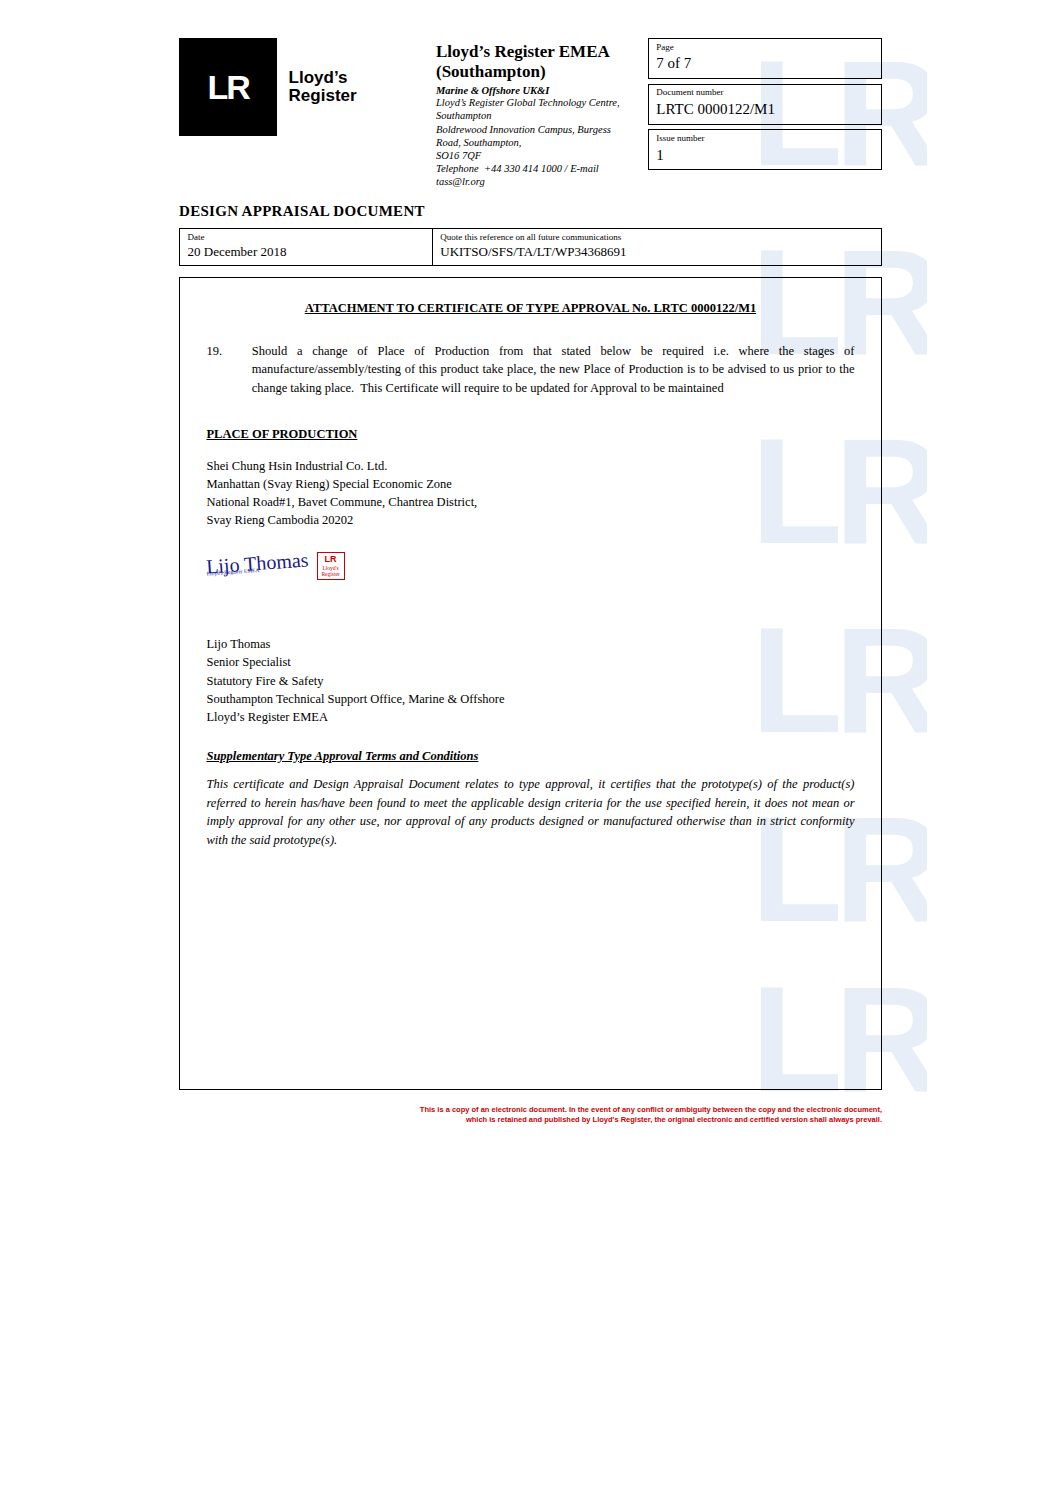LR LR LR LR LR LR
Lloyd’s Register
Lloyd’s Register EMEA (Southampton)
Marine & Offshore UK&I
Lloyd’s Register Global Technology Centre, Southampton
Boldrewood Innovation Campus, Burgess Road, Southampton,
SO16 7QF
Telephone +44 330 414 1000 / E-mail tass@lr.org
Page
7 of 7
Document number
LRTC 0000122/M1
Issue number
1
DESIGN APPRAISAL DOCUMENT
| Date 20 December 2018 | Quote this reference on all future communications UKITSO/SFS/TA/LT/WP34368691 |
ATTACHMENT TO CERTIFICATE OF TYPE APPROVAL No. LRTC 0000122/M1
19.
Should a change of Place of Production from that stated below be required i.e. where the stages of manufacture/assembly/testing of this product take place, the new Place of Production is to be advised to us prior to the change taking place. This Certificate will require to be updated for Approval to be maintained
PLACE OF PRODUCTION
Shei Chung Hsin Industrial Co. Ltd.
Manhattan (Svay Rieng) Special Economic Zone
National Road#1, Bavet Commune, Chantrea District,
Svay Rieng Cambodia 20202
Lijo Thomas Lloyd's Register EMEA LR Lloyd's
Register
Lijo Thomas
Senior Specialist
Statutory Fire & Safety
Southampton Technical Support Office, Marine & Offshore
Lloyd’s Register EMEA
Supplementary Type Approval Terms and Conditions
This certificate and Design Appraisal Document relates to type approval, it certifies that the prototype(s) of the product(s) referred to herein has/have been found to meet the applicable design criteria for the use specified herein, it does not mean or imply approval for any other use, nor approval of any products designed or manufactured otherwise than in strict conformity with the said prototype(s).
This is a copy of an electronic document. In the event of any conflict or ambiguity between the copy and the electronic document,
which is retained and published by Lloyd's Register, the original electronic and certified version shall always prevail.